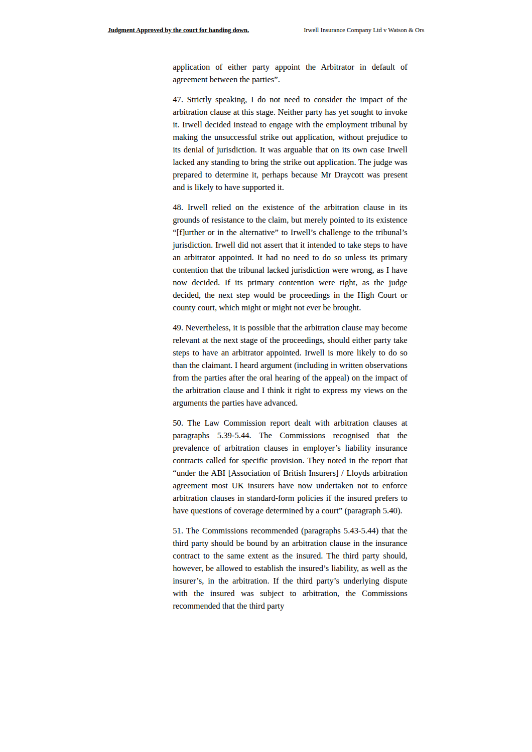Judgment Approved by the court for handing down. Irwell Insurance Company Ltd v Watson & Ors
application of either party appoint the Arbitrator in default of agreement between the parties”.
47. Strictly speaking, I do not need to consider the impact of the arbitration clause at this stage. Neither party has yet sought to invoke it. Irwell decided instead to engage with the employment tribunal by making the unsuccessful strike out application, without prejudice to its denial of jurisdiction. It was arguable that on its own case Irwell lacked any standing to bring the strike out application. The judge was prepared to determine it, perhaps because Mr Draycott was present and is likely to have supported it.
48. Irwell relied on the existence of the arbitration clause in its grounds of resistance to the claim, but merely pointed to its existence “[f]urther or in the alternative” to Irwell’s challenge to the tribunal’s jurisdiction. Irwell did not assert that it intended to take steps to have an arbitrator appointed. It had no need to do so unless its primary contention that the tribunal lacked jurisdiction were wrong, as I have now decided. If its primary contention were right, as the judge decided, the next step would be proceedings in the High Court or county court, which might or might not ever be brought.
49. Nevertheless, it is possible that the arbitration clause may become relevant at the next stage of the proceedings, should either party take steps to have an arbitrator appointed. Irwell is more likely to do so than the claimant. I heard argument (including in written observations from the parties after the oral hearing of the appeal) on the impact of the arbitration clause and I think it right to express my views on the arguments the parties have advanced.
50. The Law Commission report dealt with arbitration clauses at paragraphs 5.39-5.44. The Commissions recognised that the prevalence of arbitration clauses in employer’s liability insurance contracts called for specific provision. They noted in the report that “under the ABI [Association of British Insurers] / Lloyds arbitration agreement most UK insurers have now undertaken not to enforce arbitration clauses in standard-form policies if the insured prefers to have questions of coverage determined by a court” (paragraph 5.40).
51. The Commissions recommended (paragraphs 5.43-5.44) that the third party should be bound by an arbitration clause in the insurance contract to the same extent as the insured. The third party should, however, be allowed to establish the insured’s liability, as well as the insurer’s, in the arbitration. If the third party’s underlying dispute with the insured was subject to arbitration, the Commissions recommended that the third party